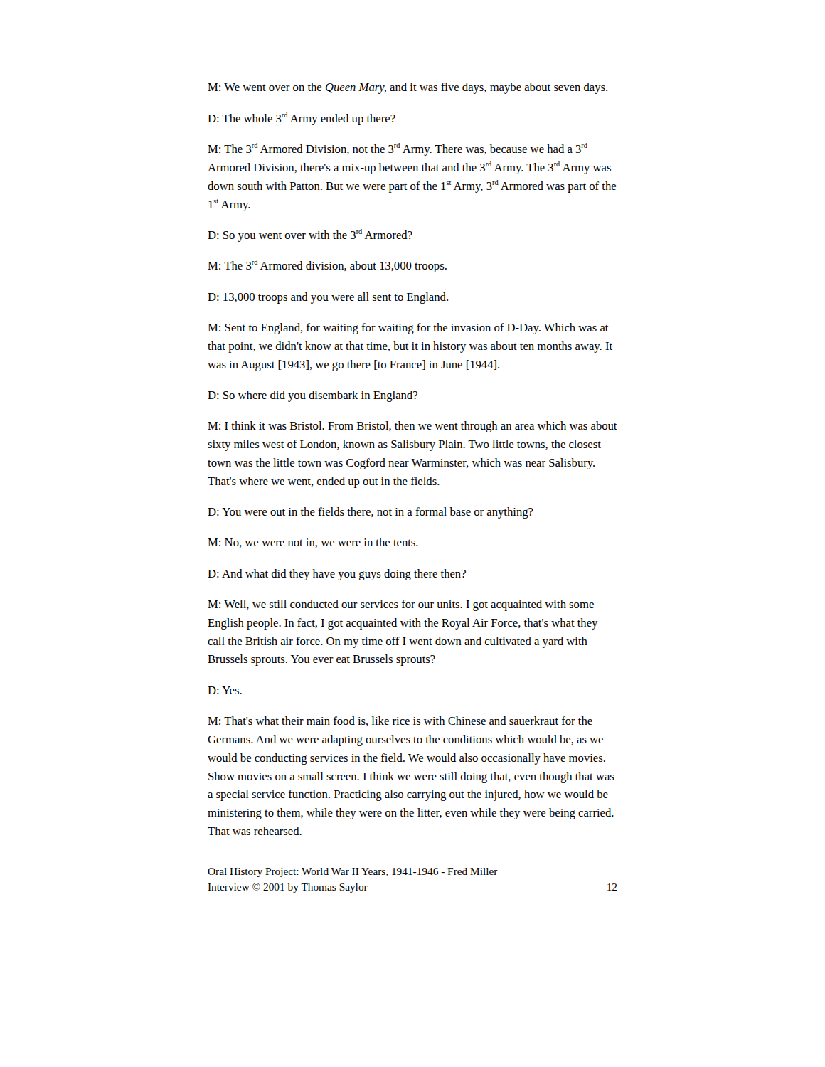M: We went over on the Queen Mary, and it was five days, maybe about seven days.
D: The whole 3rd Army ended up there?
M: The 3rd Armored Division, not the 3rd Army. There was, because we had a 3rd Armored Division, there's a mix-up between that and the 3rd Army. The 3rd Army was down south with Patton. But we were part of the 1st Army, 3rd Armored was part of the 1st Army.
D: So you went over with the 3rd Armored?
M: The 3rd Armored division, about 13,000 troops.
D: 13,000 troops and you were all sent to England.
M: Sent to England, for waiting for waiting for the invasion of D-Day. Which was at that point, we didn't know at that time, but it in history was about ten months away. It was in August [1943], we go there [to France] in June [1944].
D: So where did you disembark in England?
M: I think it was Bristol. From Bristol, then we went through an area which was about sixty miles west of London, known as Salisbury Plain. Two little towns, the closest town was the little town was Cogford near Warminster, which was near Salisbury. That's where we went, ended up out in the fields.
D: You were out in the fields there, not in a formal base or anything?
M: No, we were not in, we were in the tents.
D: And what did they have you guys doing there then?
M: Well, we still conducted our services for our units. I got acquainted with some English people. In fact, I got acquainted with the Royal Air Force, that's what they call the British air force. On my time off I went down and cultivated a yard with Brussels sprouts. You ever eat Brussels sprouts?
D: Yes.
M: That's what their main food is, like rice is with Chinese and sauerkraut for the Germans. And we were adapting ourselves to the conditions which would be, as we would be conducting services in the field. We would also occasionally have movies. Show movies on a small screen. I think we were still doing that, even though that was a special service function. Practicing also carrying out the injured, how we would be ministering to them, while they were on the litter, even while they were being carried. That was rehearsed.
Oral History Project: World War II Years, 1941-1946 - Fred Miller Interview © 2001 by Thomas Saylor 12